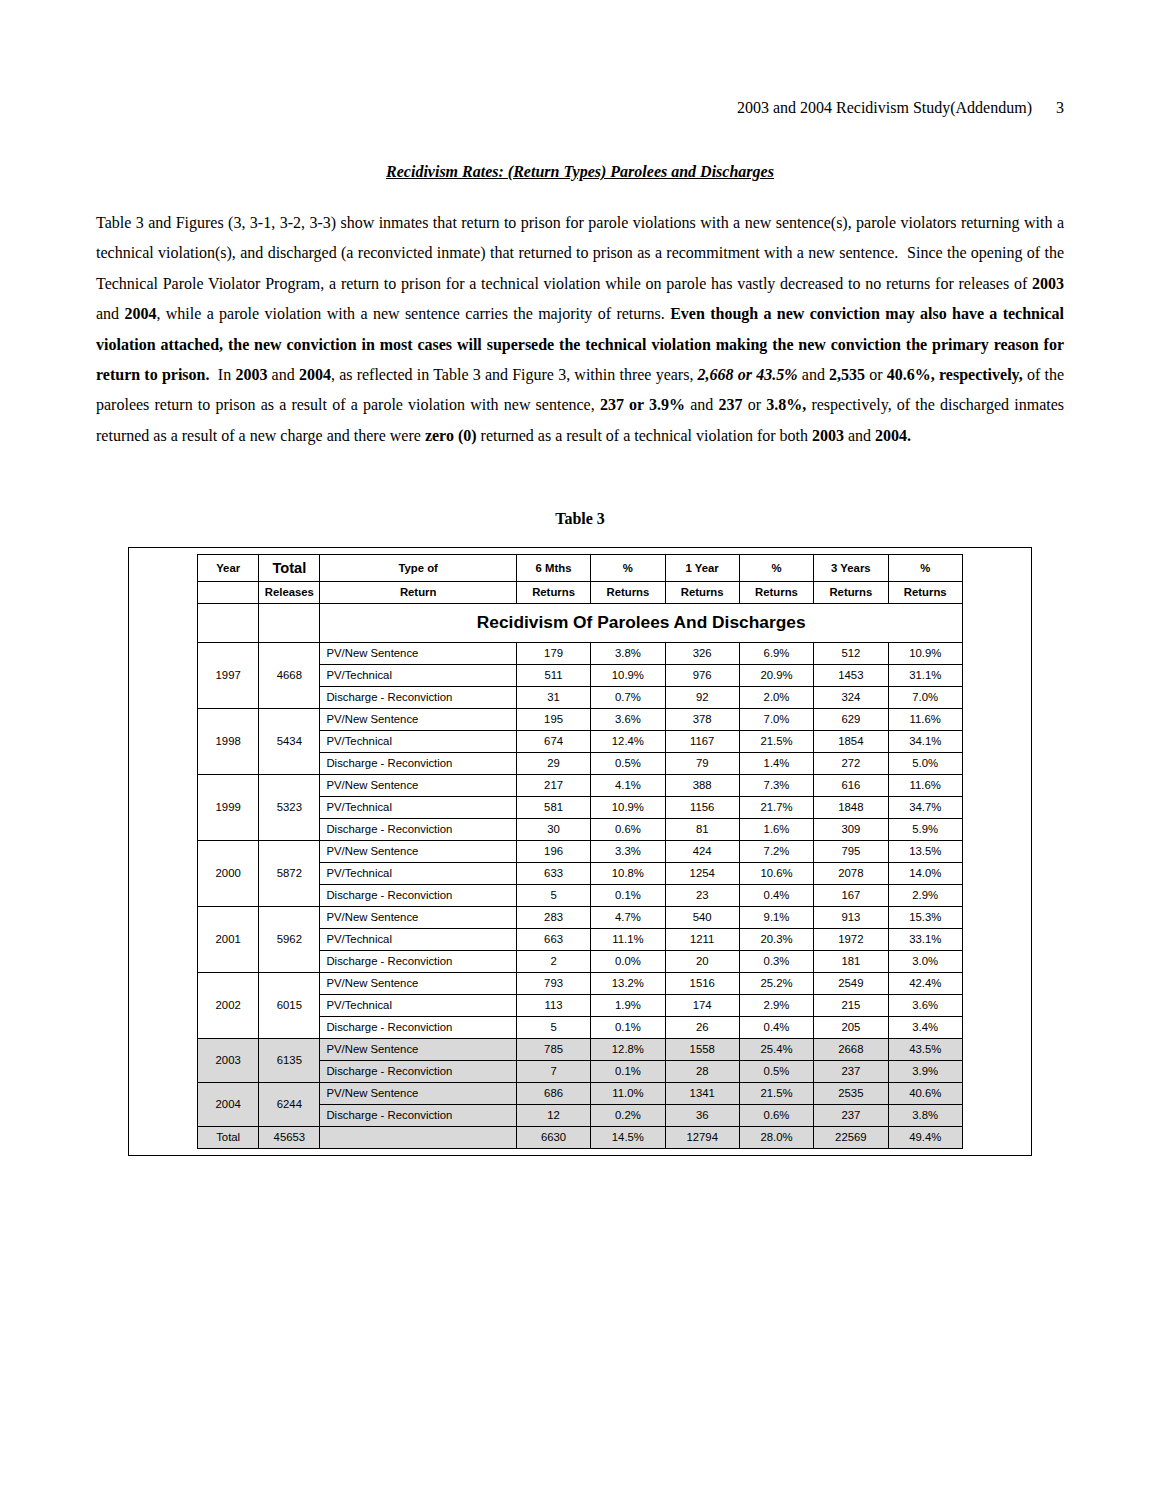2003 and 2004 Recidivism Study(Addendum)3
Recidivism Rates: (Return Types) Parolees and Discharges
Table 3 and Figures (3, 3-1, 3-2, 3-3) show inmates that return to prison for parole violations with a new sentence(s), parole violators returning with a technical violation(s), and discharged (a reconvicted inmate) that returned to prison as a recommitment with a new sentence. Since the opening of the Technical Parole Violator Program, a return to prison for a technical violation while on parole has vastly decreased to no returns for releases of 2003 and 2004, while a parole violation with a new sentence carries the majority of returns. Even though a new conviction may also have a technical violation attached, the new conviction in most cases will supersede the technical violation making the new conviction the primary reason for return to prison. In 2003 and 2004, as reflected in Table 3 and Figure 3, within three years, 2,668 or 43.5% and 2,535 or 40.6%, respectively, of the parolees return to prison as a result of a parole violation with new sentence, 237 or 3.9% and 237 or 3.8%, respectively, of the discharged inmates returned as a result of a new charge and there were zero (0) returned as a result of a technical violation for both 2003 and 2004.
Table 3
| | | Recidivism Of Parolees And Discharges |
| Year | Total | Type of | 6 Mths | % | 1 Year | % | 3 Years | % |
| | Releases | Return | Returns | Returns | Returns | Returns | Returns | Returns |
| 1997 | 4668 | PV/New Sentence | 179 | 3.8% | 326 | 6.9% | 512 | 10.9% |
| PV/Technical | 511 | 10.9% | 976 | 20.9% | 1453 | 31.1% |
| Discharge - Reconviction | 31 | 0.7% | 92 | 2.0% | 324 | 7.0% |
| 1998 | 5434 | PV/New Sentence | 195 | 3.6% | 378 | 7.0% | 629 | 11.6% |
| PV/Technical | 674 | 12.4% | 1167 | 21.5% | 1854 | 34.1% |
| Discharge - Reconviction | 29 | 0.5% | 79 | 1.4% | 272 | 5.0% |
| 1999 | 5323 | PV/New Sentence | 217 | 4.1% | 388 | 7.3% | 616 | 11.6% |
| PV/Technical | 581 | 10.9% | 1156 | 21.7% | 1848 | 34.7% |
| Discharge - Reconviction | 30 | 0.6% | 81 | 1.6% | 309 | 5.9% |
| 2000 | 5872 | PV/New Sentence | 196 | 3.3% | 424 | 7.2% | 795 | 13.5% |
| PV/Technical | 633 | 10.8% | 1254 | 10.6% | 2078 | 14.0% |
| Discharge - Reconviction | 5 | 0.1% | 23 | 0.4% | 167 | 2.9% |
| 2001 | 5962 | PV/New Sentence | 283 | 4.7% | 540 | 9.1% | 913 | 15.3% |
| PV/Technical | 663 | 11.1% | 1211 | 20.3% | 1972 | 33.1% |
| Discharge - Reconviction | 2 | 0.0% | 20 | 0.3% | 181 | 3.0% |
| 2002 | 6015 | PV/New Sentence | 793 | 13.2% | 1516 | 25.2% | 2549 | 42.4% |
| PV/Technical | 113 | 1.9% | 174 | 2.9% | 215 | 3.6% |
| Discharge - Reconviction | 5 | 0.1% | 26 | 0.4% | 205 | 3.4% |
| 2003 | 6135 | PV/New Sentence | 785 | 12.8% | 1558 | 25.4% | 2668 | 43.5% |
| Discharge - Reconviction | 7 | 0.1% | 28 | 0.5% | 237 | 3.9% |
| 2004 | 6244 | PV/New Sentence | 686 | 11.0% | 1341 | 21.5% | 2535 | 40.6% |
| Discharge - Reconviction | 12 | 0.2% | 36 | 0.6% | 237 | 3.8% |
| Total | 45653 | | 6630 | 14.5% | 12794 | 28.0% | 22569 | 49.4% |